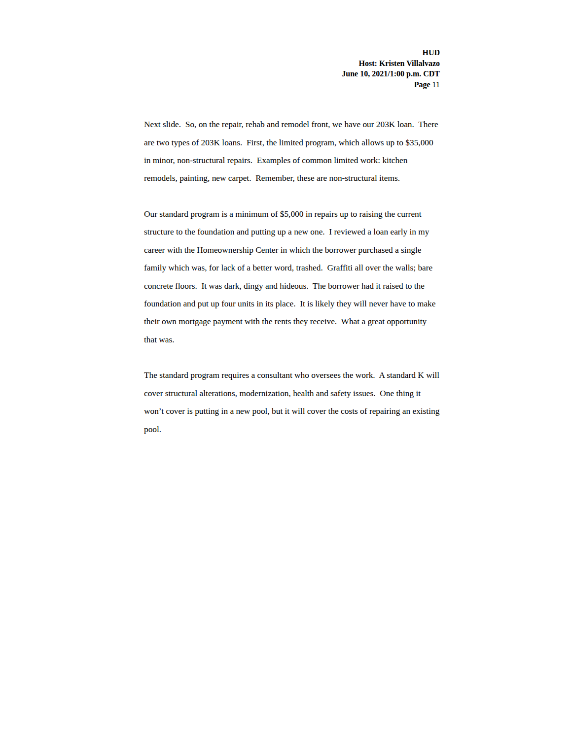HUD
Host: Kristen Villalvazo
June 10, 2021/1:00 p.m. CDT
Page 11
Next slide. So, on the repair, rehab and remodel front, we have our 203K loan. There are two types of 203K loans. First, the limited program, which allows up to $35,000 in minor, non-structural repairs. Examples of common limited work: kitchen remodels, painting, new carpet. Remember, these are non-structural items.
Our standard program is a minimum of $5,000 in repairs up to raising the current structure to the foundation and putting up a new one. I reviewed a loan early in my career with the Homeownership Center in which the borrower purchased a single family which was, for lack of a better word, trashed. Graffiti all over the walls; bare concrete floors. It was dark, dingy and hideous. The borrower had it raised to the foundation and put up four units in its place. It is likely they will never have to make their own mortgage payment with the rents they receive. What a great opportunity that was.
The standard program requires a consultant who oversees the work. A standard K will cover structural alterations, modernization, health and safety issues. One thing it won’t cover is putting in a new pool, but it will cover the costs of repairing an existing pool.